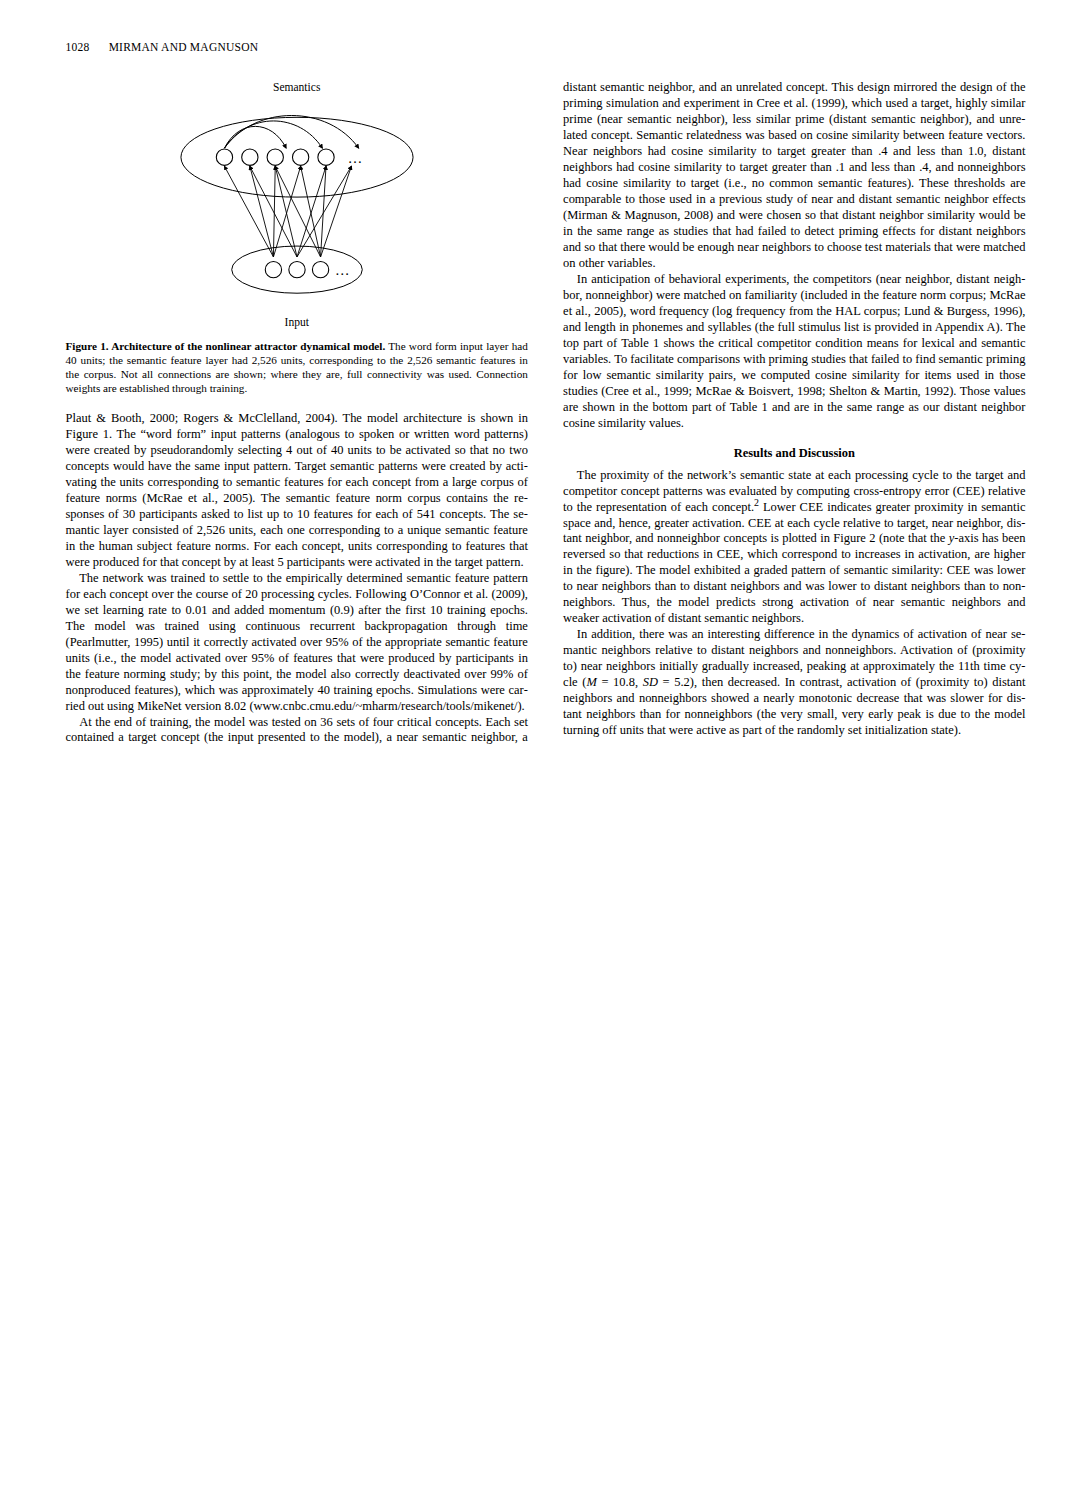1028 MIRMAN AND MAGNUSON
Semantics
… …
Input
Figure 1. Architecture of the nonlinear attractor dynamical model. The word form input layer had 40 units; the semantic feature layer had 2,526 units, corresponding to the 2,526 semantic features in the corpus. Not all connections are shown; where they are, full connectivity was used. Connection weights are established through training.
Plaut & Booth, 2000; Rogers & McClelland, 2004). The model architecture is shown in Figure 1. The “word form” input patterns (analogous to spoken or written word patterns) were created by pseudorandomly selecting 4 out of 40 units to be activated so that no two concepts would have the same input pattern. Target semantic patterns were created by activating the units corresponding to semantic features for each concept from a large corpus of feature norms (McRae et al., 2005). The semantic feature norm corpus contains the responses of 30 participants asked to list up to 10 features for each of 541 concepts. The semantic layer consisted of 2,526 units, each one corresponding to a unique semantic feature in the human subject feature norms. For each concept, units corresponding to features that were produced for that concept by at least 5 participants were activated in the target pattern.
The network was trained to settle to the empirically determined semantic feature pattern for each concept over the course of 20 processing cycles. Following O’Connor et al. (2009), we set learning rate to 0.01 and added momentum (0.9) after the first 10 training epochs. The model was trained using continuous recurrent backpropagation through time (Pearlmutter, 1995) until it correctly activated over 95% of the appropriate semantic feature units (i.e., the model activated over 95% of features that were produced by participants in the feature norming study; by this point, the model also correctly deactivated over 99% of nonproduced features), which was approximately 40 training epochs. Simulations were carried out using MikeNet version 8.02 (www.cnbc.cmu.edu/~mharm/research/tools/mikenet/).
At the end of training, the model was tested on 36 sets of four critical concepts. Each set contained a target concept (the input presented to the model), a near semantic neighbor, a distant semantic neighbor, and an unrelated concept. This design mirrored the design of the priming simulation and experiment in Cree et al. (1999), which used a target, highly similar prime (near semantic neighbor), less similar prime (distant semantic neighbor), and unrelated concept. Semantic relatedness was based on cosine similarity between feature vectors. Near neighbors had cosine similarity to target greater than .4 and less than 1.0, distant neighbors had cosine similarity to target greater than .1 and less than .4, and nonneighbors had cosine similarity to target (i.e., no common semantic features). These thresholds are comparable to those used in a previous study of near and distant semantic neighbor effects (Mirman & Magnuson, 2008) and were chosen so that distant neighbor similarity would be in the same range as studies that had failed to detect priming effects for distant neighbors and so that there would be enough near neighbors to choose test materials that were matched on other variables.
In anticipation of behavioral experiments, the competitors (near neighbor, distant neighbor, nonneighbor) were matched on familiarity (included in the feature norm corpus; McRae et al., 2005), word frequency (log frequency from the HAL corpus; Lund & Burgess, 1996), and length in phonemes and syllables (the full stimulus list is provided in Appendix A). The top part of Table 1 shows the critical competitor condition means for lexical and semantic variables. To facilitate comparisons with priming studies that failed to find semantic priming for low semantic similarity pairs, we computed cosine similarity for items used in those studies (Cree et al., 1999; McRae & Boisvert, 1998; Shelton & Martin, 1992). Those values are shown in the bottom part of Table 1 and are in the same range as our distant neighbor cosine similarity values.
Results and Discussion
The proximity of the network’s semantic state at each processing cycle to the target and competitor concept patterns was evaluated by computing cross-entropy error (CEE) relative to the representation of each concept.2 Lower CEE indicates greater proximity in semantic space and, hence, greater activation. CEE at each cycle relative to target, near neighbor, distant neighbor, and nonneighbor concepts is plotted in Figure 2 (note that the y-axis has been reversed so that reductions in CEE, which correspond to increases in activation, are higher in the figure). The model exhibited a graded pattern of semantic similarity: CEE was lower to near neighbors than to distant neighbors and was lower to distant neighbors than to nonneighbors. Thus, the model predicts strong activation of near semantic neighbors and weaker activation of distant semantic neighbors.
In addition, there was an interesting difference in the dynamics of activation of near semantic neighbors relative to distant neighbors and nonneighbors. Activation of (proximity to) near neighbors initially gradually increased, peaking at approximately the 11th time cycle (M = 10.8, SD = 5.2), then decreased. In contrast, activation of (proximity to) distant neighbors and nonneighbors showed a nearly monotonic decrease that was slower for distant neighbors than for nonneighbors (the very small, very early peak is due to the model turning off units that were active as part of the randomly set initialization state).